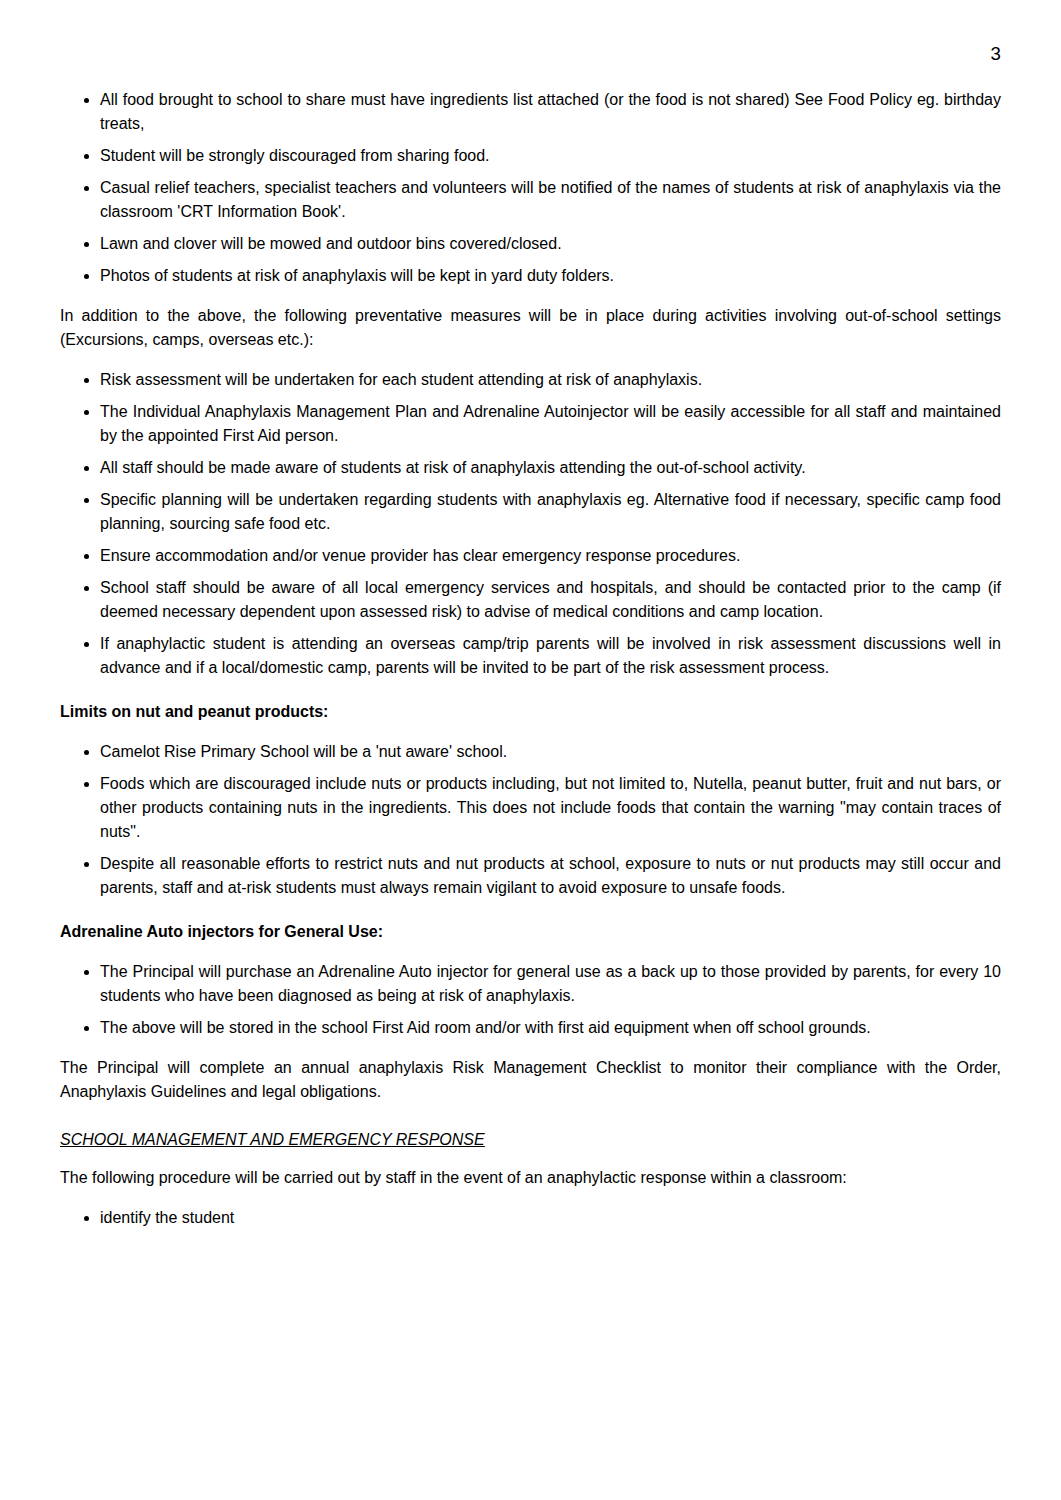3
All food brought to school to share must have ingredients list attached (or the food is not shared) See Food Policy eg. birthday treats,
Student will be strongly discouraged from sharing food.
Casual relief teachers, specialist teachers and volunteers will be notified of the names of students at risk of anaphylaxis via the classroom 'CRT Information Book'.
Lawn and clover will be mowed and outdoor bins covered/closed.
Photos of students at risk of anaphylaxis will be kept in yard duty folders.
In addition to the above, the following preventative measures will be in place during activities involving out-of-school settings (Excursions, camps, overseas etc.):
Risk assessment will be undertaken for each student attending at risk of anaphylaxis.
The Individual Anaphylaxis Management Plan and Adrenaline Autoinjector will be easily accessible for all staff and maintained by the appointed First Aid person.
All staff should be made aware of students at risk of anaphylaxis attending the out-of-school activity.
Specific planning will be undertaken regarding students with anaphylaxis eg. Alternative food if necessary, specific camp food planning, sourcing safe food etc.
Ensure accommodation and/or venue provider has clear emergency response procedures.
School staff should be aware of all local emergency services and hospitals, and should be contacted prior to the camp (if deemed necessary dependent upon assessed risk) to advise of medical conditions and camp location.
If anaphylactic student is attending an overseas camp/trip parents will be involved in risk assessment discussions well in advance and if a local/domestic camp, parents will be invited to be part of the risk assessment process.
Limits on nut and peanut products:
Camelot Rise Primary School will be a 'nut aware' school.
Foods which are discouraged include nuts or products including, but not limited to, Nutella, peanut butter, fruit and nut bars, or other products containing nuts in the ingredients. This does not include foods that contain the warning "may contain traces of nuts".
Despite all reasonable efforts to restrict nuts and nut products at school, exposure to nuts or nut products may still occur and parents, staff and at-risk students must always remain vigilant to avoid exposure to unsafe foods.
Adrenaline Auto injectors for General Use:
The Principal will purchase an Adrenaline Auto injector for general use as a back up to those provided by parents, for every 10 students who have been diagnosed as being at risk of anaphylaxis.
The above will be stored in the school First Aid room and/or with first aid equipment when off school grounds.
The Principal will complete an annual anaphylaxis Risk Management Checklist to monitor their compliance with the Order, Anaphylaxis Guidelines and legal obligations.
SCHOOL MANAGEMENT AND EMERGENCY RESPONSE
The following procedure will be carried out by staff in the event of an anaphylactic response within a classroom:
identify the student